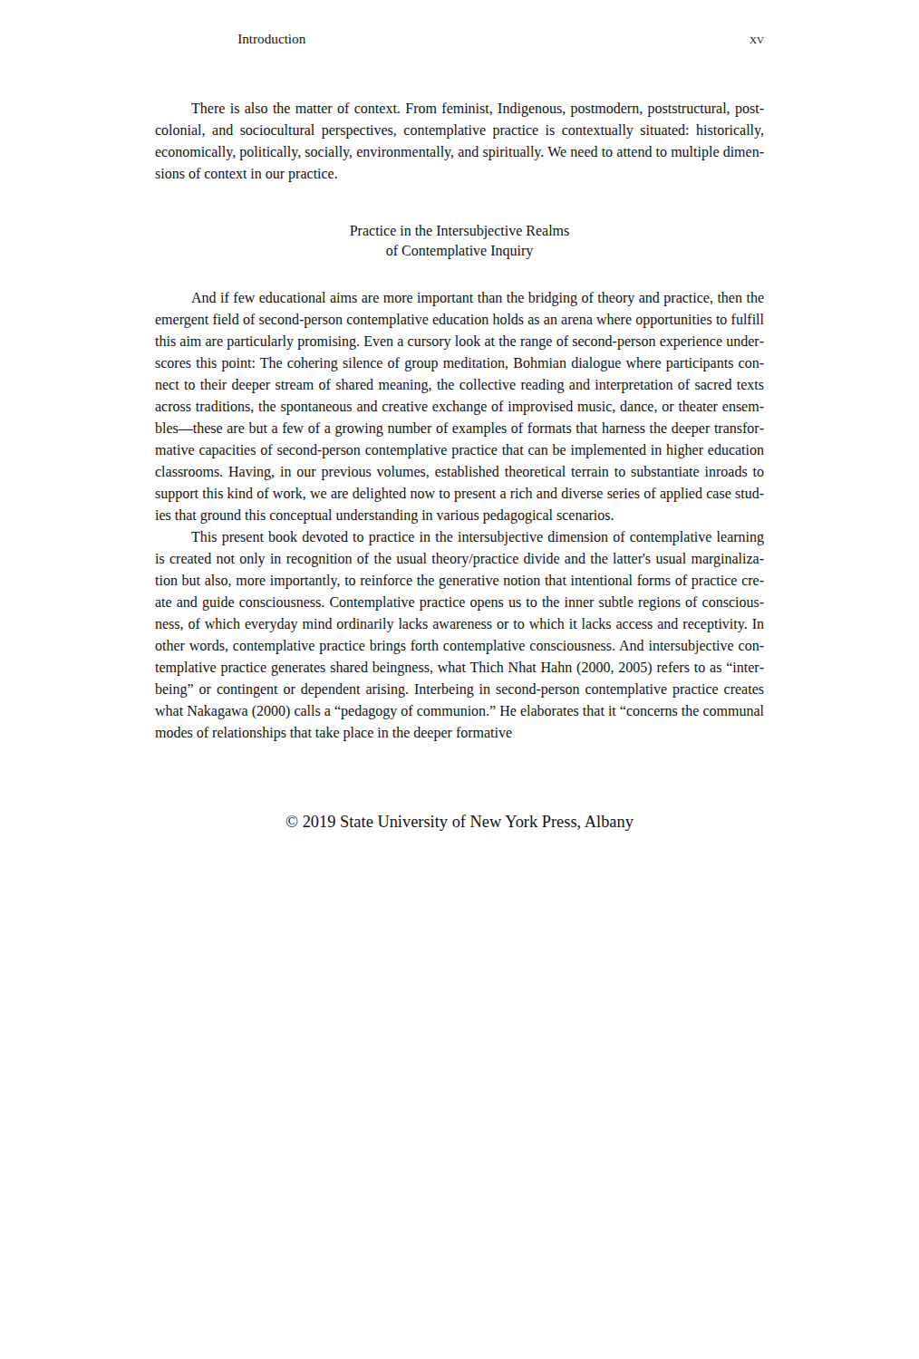Introduction xv
There is also the matter of context. From feminist, Indigenous, postmodern, poststructural, postcolonial, and sociocultural perspectives, contemplative practice is contextually situated: historically, economically, politically, socially, environmentally, and spiritually. We need to attend to multiple dimensions of context in our practice.
Practice in the Intersubjective Realms
of Contemplative Inquiry
And if few educational aims are more important than the bridging of theory and practice, then the emergent field of second-person contemplative education holds as an arena where opportunities to fulfill this aim are particularly promising. Even a cursory look at the range of second-person experience underscores this point: The cohering silence of group meditation, Bohmian dialogue where participants connect to their deeper stream of shared meaning, the collective reading and interpretation of sacred texts across traditions, the spontaneous and creative exchange of improvised music, dance, or theater ensembles—these are but a few of a growing number of examples of formats that harness the deeper transformative capacities of second-person contemplative practice that can be implemented in higher education classrooms. Having, in our previous volumes, established theoretical terrain to substantiate inroads to support this kind of work, we are delighted now to present a rich and diverse series of applied case studies that ground this conceptual understanding in various pedagogical scenarios.
This present book devoted to practice in the intersubjective dimension of contemplative learning is created not only in recognition of the usual theory/practice divide and the latter's usual marginalization but also, more importantly, to reinforce the generative notion that intentional forms of practice create and guide consciousness. Contemplative practice opens us to the inner subtle regions of consciousness, of which everyday mind ordinarily lacks awareness or to which it lacks access and receptivity. In other words, contemplative practice brings forth contemplative consciousness. And intersubjective contemplative practice generates shared beingness, what Thich Nhat Hahn (2000, 2005) refers to as “interbeing” or contingent or dependent arising. Interbeing in second-person contemplative practice creates what Nakagawa (2000) calls a “pedagogy of communion.” He elaborates that it “concerns the communal modes of relationships that take place in the deeper formative
© 2019 State University of New York Press, Albany